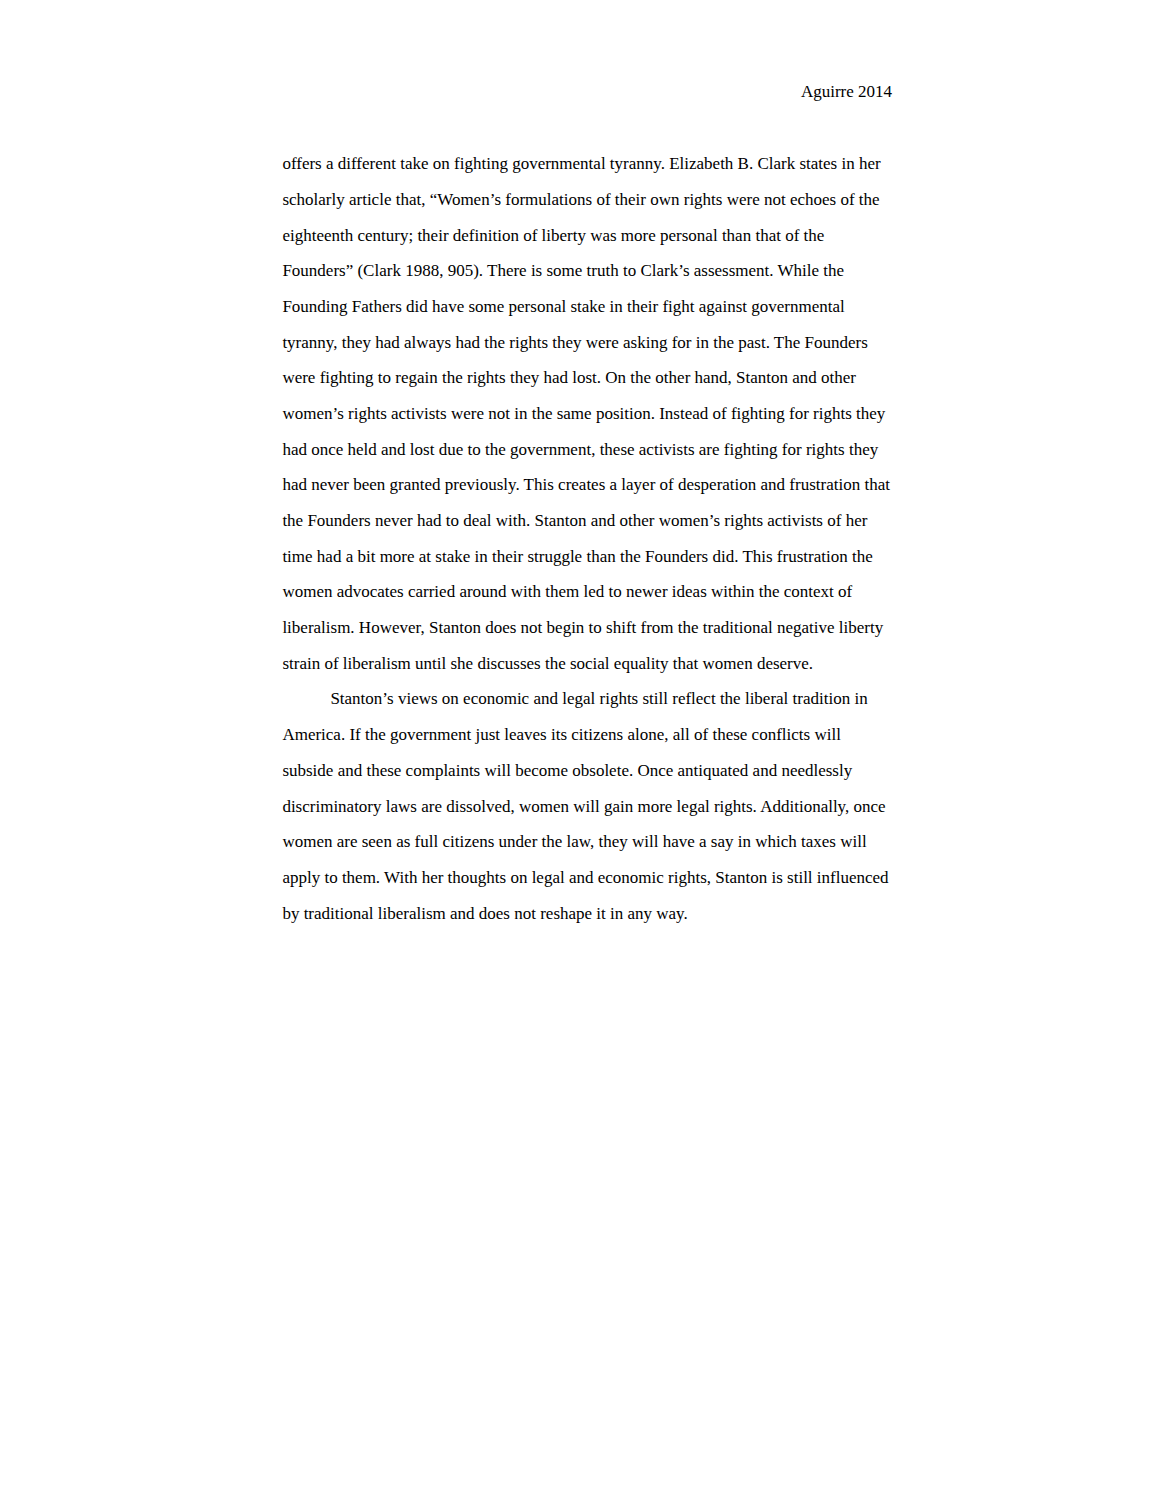Aguirre 2014
offers a different take on fighting governmental tyranny. Elizabeth B. Clark states in her scholarly article that, “Women’s formulations of their own rights were not echoes of the eighteenth century; their definition of liberty was more personal than that of the Founders” (Clark 1988, 905). There is some truth to Clark’s assessment. While the Founding Fathers did have some personal stake in their fight against governmental tyranny, they had always had the rights they were asking for in the past. The Founders were fighting to regain the rights they had lost. On the other hand, Stanton and other women’s rights activists were not in the same position. Instead of fighting for rights they had once held and lost due to the government, these activists are fighting for rights they had never been granted previously. This creates a layer of desperation and frustration that the Founders never had to deal with. Stanton and other women’s rights activists of her time had a bit more at stake in their struggle than the Founders did. This frustration the women advocates carried around with them led to newer ideas within the context of liberalism. However, Stanton does not begin to shift from the traditional negative liberty strain of liberalism until she discusses the social equality that women deserve.
Stanton’s views on economic and legal rights still reflect the liberal tradition in America. If the government just leaves its citizens alone, all of these conflicts will subside and these complaints will become obsolete. Once antiquated and needlessly discriminatory laws are dissolved, women will gain more legal rights. Additionally, once women are seen as full citizens under the law, they will have a say in which taxes will apply to them. With her thoughts on legal and economic rights, Stanton is still influenced by traditional liberalism and does not reshape it in any way.